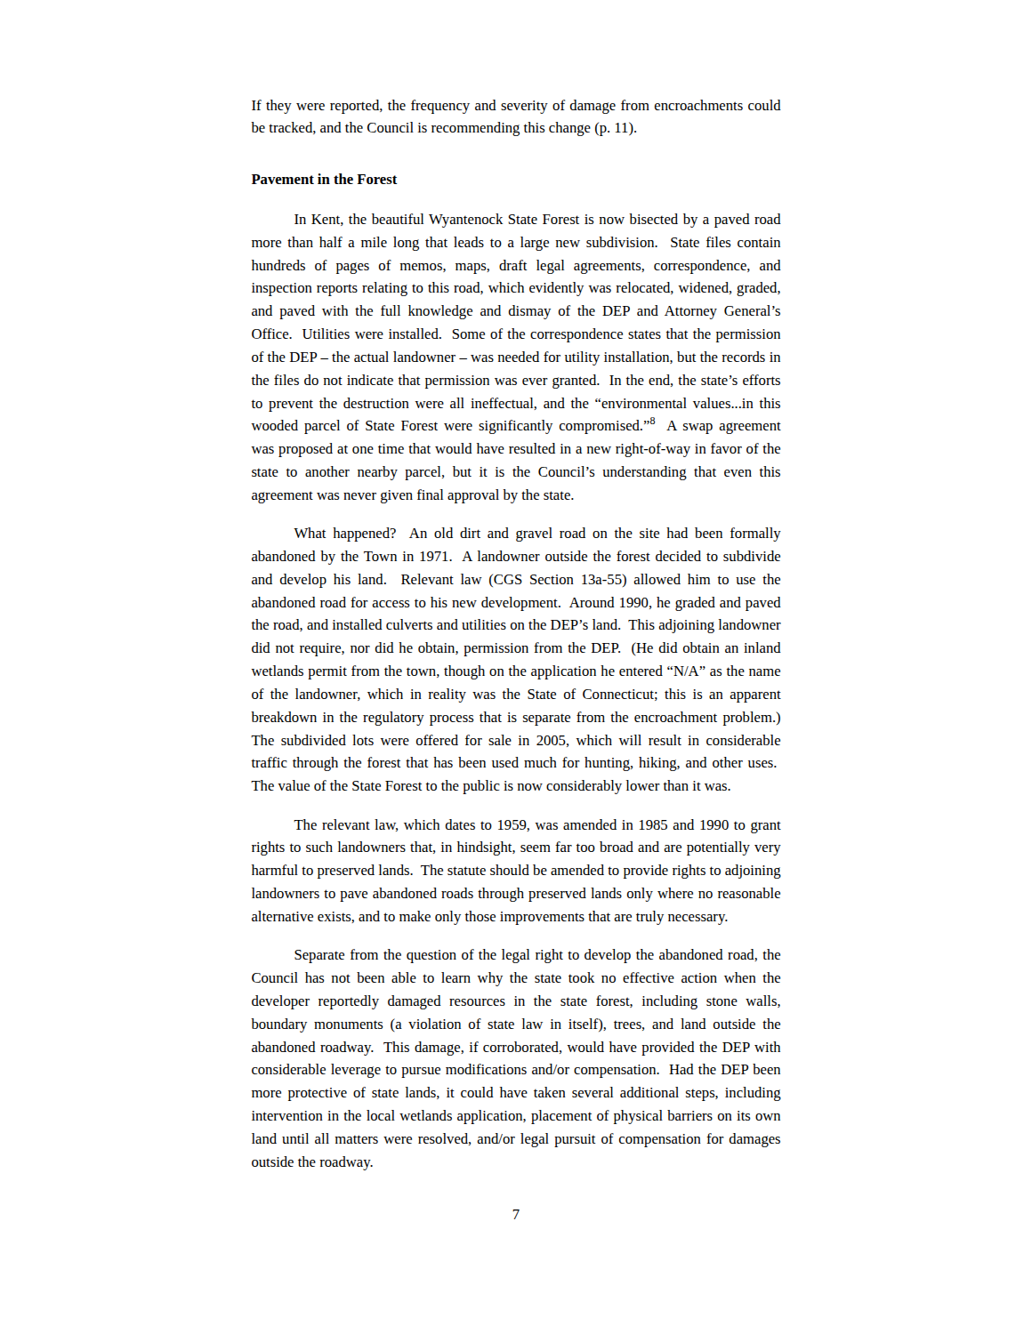If they were reported, the frequency and severity of damage from encroachments could be tracked, and the Council is recommending this change (p. 11).
Pavement in the Forest
In Kent, the beautiful Wyantenock State Forest is now bisected by a paved road more than half a mile long that leads to a large new subdivision. State files contain hundreds of pages of memos, maps, draft legal agreements, correspondence, and inspection reports relating to this road, which evidently was relocated, widened, graded, and paved with the full knowledge and dismay of the DEP and Attorney General’s Office. Utilities were installed. Some of the correspondence states that the permission of the DEP – the actual landowner – was needed for utility installation, but the records in the files do not indicate that permission was ever granted. In the end, the state’s efforts to prevent the destruction were all ineffectual, and the “environmental values...in this wooded parcel of State Forest were significantly compromised.”8 A swap agreement was proposed at one time that would have resulted in a new right-of-way in favor of the state to another nearby parcel, but it is the Council’s understanding that even this agreement was never given final approval by the state.
What happened? An old dirt and gravel road on the site had been formally abandoned by the Town in 1971. A landowner outside the forest decided to subdivide and develop his land. Relevant law (CGS Section 13a-55) allowed him to use the abandoned road for access to his new development. Around 1990, he graded and paved the road, and installed culverts and utilities on the DEP’s land. This adjoining landowner did not require, nor did he obtain, permission from the DEP. (He did obtain an inland wetlands permit from the town, though on the application he entered “N/A” as the name of the landowner, which in reality was the State of Connecticut; this is an apparent breakdown in the regulatory process that is separate from the encroachment problem.) The subdivided lots were offered for sale in 2005, which will result in considerable traffic through the forest that has been used much for hunting, hiking, and other uses. The value of the State Forest to the public is now considerably lower than it was.
The relevant law, which dates to 1959, was amended in 1985 and 1990 to grant rights to such landowners that, in hindsight, seem far too broad and are potentially very harmful to preserved lands. The statute should be amended to provide rights to adjoining landowners to pave abandoned roads through preserved lands only where no reasonable alternative exists, and to make only those improvements that are truly necessary.
Separate from the question of the legal right to develop the abandoned road, the Council has not been able to learn why the state took no effective action when the developer reportedly damaged resources in the state forest, including stone walls, boundary monuments (a violation of state law in itself), trees, and land outside the abandoned roadway. This damage, if corroborated, would have provided the DEP with considerable leverage to pursue modifications and/or compensation. Had the DEP been more protective of state lands, it could have taken several additional steps, including intervention in the local wetlands application, placement of physical barriers on its own land until all matters were resolved, and/or legal pursuit of compensation for damages outside the roadway.
7